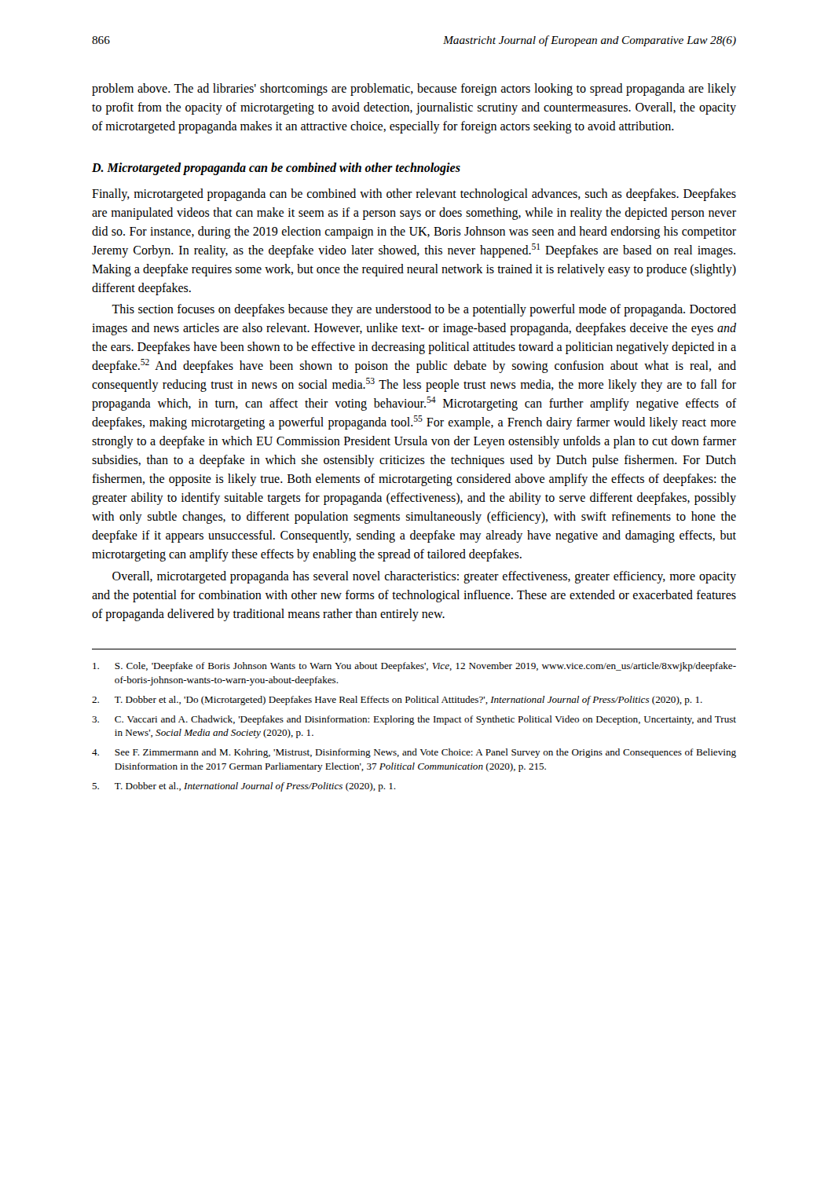866 Maastricht Journal of European and Comparative Law 28(6)
problem above. The ad libraries' shortcomings are problematic, because foreign actors looking to spread propaganda are likely to profit from the opacity of microtargeting to avoid detection, journalistic scrutiny and countermeasures. Overall, the opacity of microtargeted propaganda makes it an attractive choice, especially for foreign actors seeking to avoid attribution.
D. Microtargeted propaganda can be combined with other technologies
Finally, microtargeted propaganda can be combined with other relevant technological advances, such as deepfakes. Deepfakes are manipulated videos that can make it seem as if a person says or does something, while in reality the depicted person never did so. For instance, during the 2019 election campaign in the UK, Boris Johnson was seen and heard endorsing his competitor Jeremy Corbyn. In reality, as the deepfake video later showed, this never happened.51 Deepfakes are based on real images. Making a deepfake requires some work, but once the required neural network is trained it is relatively easy to produce (slightly) different deepfakes.
This section focuses on deepfakes because they are understood to be a potentially powerful mode of propaganda. Doctored images and news articles are also relevant. However, unlike text- or image-based propaganda, deepfakes deceive the eyes and the ears. Deepfakes have been shown to be effective in decreasing political attitudes toward a politician negatively depicted in a deepfake.52 And deepfakes have been shown to poison the public debate by sowing confusion about what is real, and consequently reducing trust in news on social media.53 The less people trust news media, the more likely they are to fall for propaganda which, in turn, can affect their voting behaviour.54 Microtargeting can further amplify negative effects of deepfakes, making microtargeting a powerful propaganda tool.55 For example, a French dairy farmer would likely react more strongly to a deepfake in which EU Commission President Ursula von der Leyen ostensibly unfolds a plan to cut down farmer subsidies, than to a deepfake in which she ostensibly criticizes the techniques used by Dutch pulse fishermen. For Dutch fishermen, the opposite is likely true. Both elements of microtargeting considered above amplify the effects of deepfakes: the greater ability to identify suitable targets for propaganda (effectiveness), and the ability to serve different deepfakes, possibly with only subtle changes, to different population segments simultaneously (efficiency), with swift refinements to hone the deepfake if it appears unsuccessful. Consequently, sending a deepfake may already have negative and damaging effects, but microtargeting can amplify these effects by enabling the spread of tailored deepfakes.
Overall, microtargeted propaganda has several novel characteristics: greater effectiveness, greater efficiency, more opacity and the potential for combination with other new forms of technological influence. These are extended or exacerbated features of propaganda delivered by traditional means rather than entirely new.
S. Cole, 'Deepfake of Boris Johnson Wants to Warn You about Deepfakes', Vice, 12 November 2019, www.vice.com/en_us/article/8xwjkp/deepfake-of-boris-johnson-wants-to-warn-you-about-deepfakes.
T. Dobber et al., 'Do (Microtargeted) Deepfakes Have Real Effects on Political Attitudes?', International Journal of Press/Politics (2020), p. 1.
C. Vaccari and A. Chadwick, 'Deepfakes and Disinformation: Exploring the Impact of Synthetic Political Video on Deception, Uncertainty, and Trust in News', Social Media and Society (2020), p. 1.
See F. Zimmermann and M. Kohring, 'Mistrust, Disinforming News, and Vote Choice: A Panel Survey on the Origins and Consequences of Believing Disinformation in the 2017 German Parliamentary Election', 37 Political Communication (2020), p. 215.
T. Dobber et al., International Journal of Press/Politics (2020), p. 1.